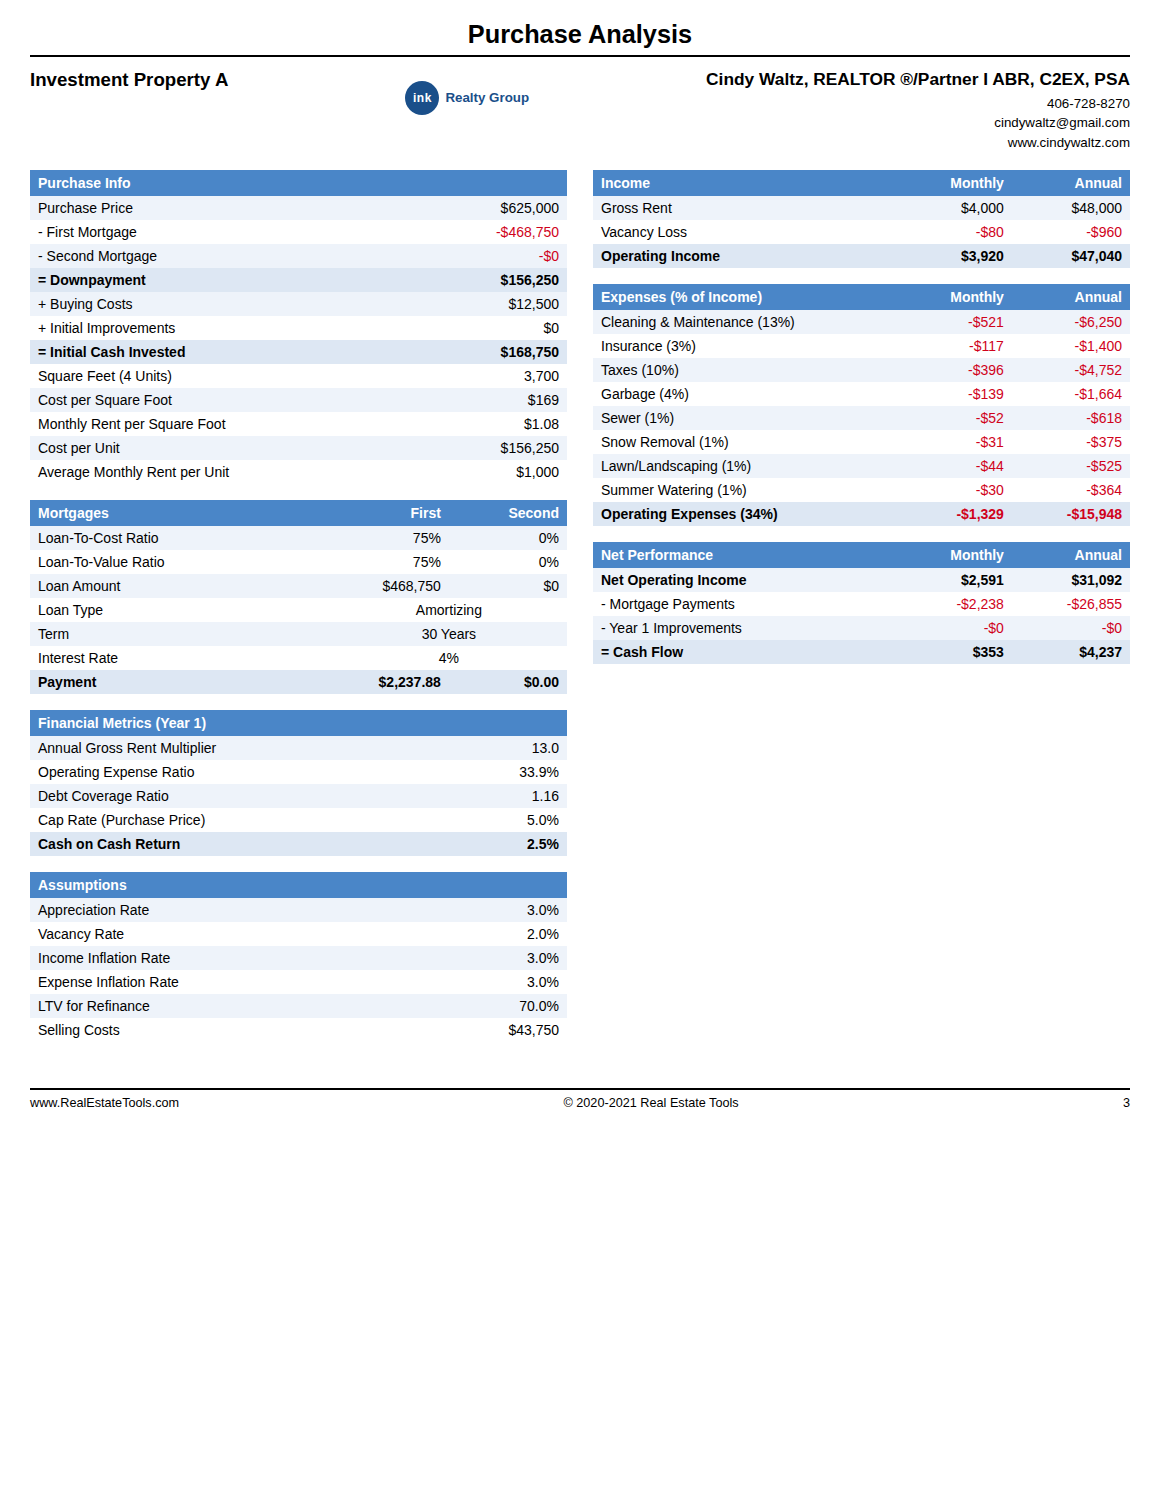Purchase Analysis
Investment Property A
ink
Realty Group
Cindy Waltz, REALTOR ®/Partner I ABR, C2EX, PSA
406-728-8270
cindywaltz@gmail.com
www.cindywaltz.com
| Purchase Info |
| --- |
| Purchase Price | $625,000 |
| - First Mortgage | -$468,750 |
| - Second Mortgage | -$0 |
| = Downpayment | $156,250 |
| + Buying Costs | $12,500 |
| + Initial Improvements | $0 |
| = Initial Cash Invested | $168,750 |
| Square Feet (4 Units) | 3,700 |
| Cost per Square Foot | $169 |
| Monthly Rent per Square Foot | $1.08 |
| Cost per Unit | $156,250 |
| Average Monthly Rent per Unit | $1,000 |
| Mortgages | First | Second |
| --- | --- | --- |
| Loan-To-Cost Ratio | 75% | 0% |
| Loan-To-Value Ratio | 75% | 0% |
| Loan Amount | $468,750 | $0 |
| Loan Type | Amortizing |
| Term | 30 Years |
| Interest Rate | 4% |
| Payment | $2,237.88 | $0.00 |
| Financial Metrics (Year 1) |
| --- |
| Annual Gross Rent Multiplier | 13.0 |
| Operating Expense Ratio | 33.9% |
| Debt Coverage Ratio | 1.16 |
| Cap Rate (Purchase Price) | 5.0% |
| Cash on Cash Return | 2.5% |
| Assumptions |
| --- |
| Appreciation Rate | 3.0% |
| Vacancy Rate | 2.0% |
| Income Inflation Rate | 3.0% |
| Expense Inflation Rate | 3.0% |
| LTV for Refinance | 70.0% |
| Selling Costs | $43,750 |
| Income | Monthly | Annual |
| --- | --- | --- |
| Gross Rent | $4,000 | $48,000 |
| Vacancy Loss | -$80 | -$960 |
| Operating Income | $3,920 | $47,040 |
| Expenses (% of Income) | Monthly | Annual |
| --- | --- | --- |
| Cleaning & Maintenance (13%) | -$521 | -$6,250 |
| Insurance (3%) | -$117 | -$1,400 |
| Taxes (10%) | -$396 | -$4,752 |
| Garbage (4%) | -$139 | -$1,664 |
| Sewer (1%) | -$52 | -$618 |
| Snow Removal (1%) | -$31 | -$375 |
| Lawn/Landscaping (1%) | -$44 | -$525 |
| Summer Watering (1%) | -$30 | -$364 |
| Operating Expenses (34%) | -$1,329 | -$15,948 |
| Net Performance | Monthly | Annual |
| --- | --- | --- |
| Net Operating Income | $2,591 | $31,092 |
| - Mortgage Payments | -$2,238 | -$26,855 |
| - Year 1 Improvements | -$0 | -$0 |
| = Cash Flow | $353 | $4,237 |
www.RealEstateTools.com
© 2020-2021 Real Estate Tools
3